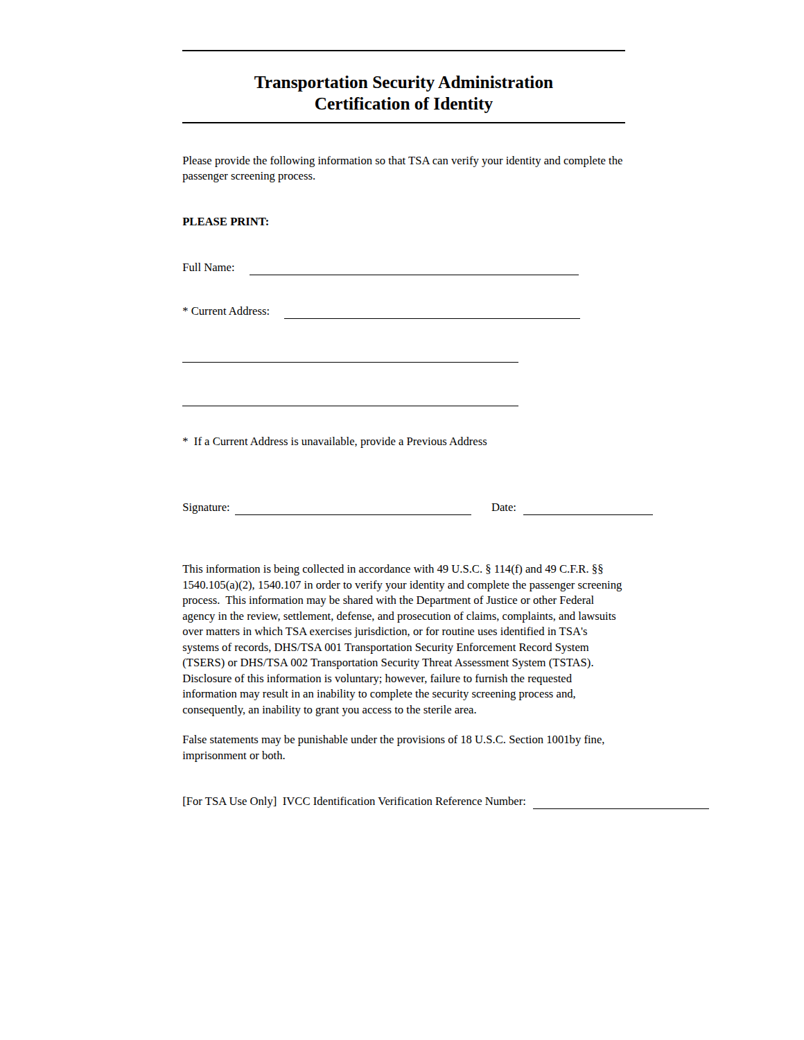Transportation Security Administration
Certification of Identity
Please provide the following information so that TSA can verify your identity and complete the passenger screening process.
PLEASE PRINT:
Full Name:
* Current Address:
* If a Current Address is unavailable, provide a Previous Address
Signature: Date:
This information is being collected in accordance with 49 U.S.C. § 114(f) and 49 C.F.R. §§ 1540.105(a)(2), 1540.107 in order to verify your identity and complete the passenger screening process. This information may be shared with the Department of Justice or other Federal agency in the review, settlement, defense, and prosecution of claims, complaints, and lawsuits over matters in which TSA exercises jurisdiction, or for routine uses identified in TSA's systems of records, DHS/TSA 001 Transportation Security Enforcement Record System (TSERS) or DHS/TSA 002 Transportation Security Threat Assessment System (TSTAS). Disclosure of this information is voluntary; however, failure to furnish the requested information may result in an inability to complete the security screening process and, consequently, an inability to grant you access to the sterile area.
False statements may be punishable under the provisions of 18 U.S.C. Section 1001by fine, imprisonment or both.
[For TSA Use Only] IVCC Identification Verification Reference Number: